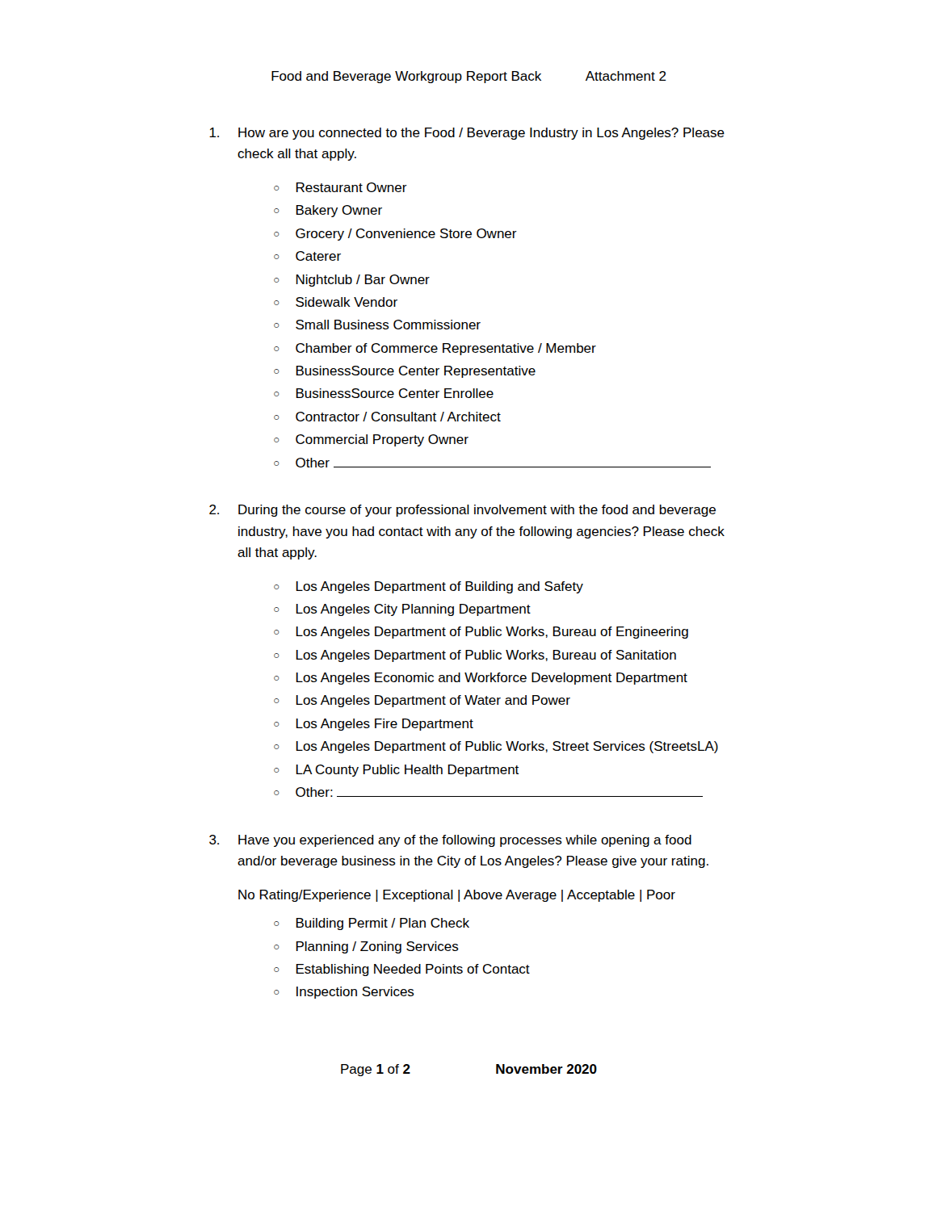Food and Beverage Workgroup Report Back Attachment 2
1.
How are you connected to the Food / Beverage Industry in Los Angeles? Please check all that apply.
Restaurant Owner
Bakery Owner
Grocery / Convenience Store Owner
Caterer
Nightclub / Bar Owner
Sidewalk Vendor
Small Business Commissioner
Chamber of Commerce Representative / Member
BusinessSource Center Representative
BusinessSource Center Enrollee
Contractor / Consultant / Architect
Commercial Property Owner
Other
2.
During the course of your professional involvement with the food and beverage industry, have you had contact with any of the following agencies? Please check all that apply.
Los Angeles Department of Building and Safety
Los Angeles City Planning Department
Los Angeles Department of Public Works, Bureau of Engineering
Los Angeles Department of Public Works, Bureau of Sanitation
Los Angeles Economic and Workforce Development Department
Los Angeles Department of Water and Power
Los Angeles Fire Department
Los Angeles Department of Public Works, Street Services (StreetsLA)
LA County Public Health Department
Other:
3.
Have you experienced any of the following processes while opening a food and/or beverage business in the City of Los Angeles? Please give your rating.
No Rating/Experience | Exceptional | Above Average | Acceptable | Poor
Building Permit / Plan Check
Planning / Zoning Services
Establishing Needed Points of Contact
Inspection Services
Page 1 of 2 November 2020